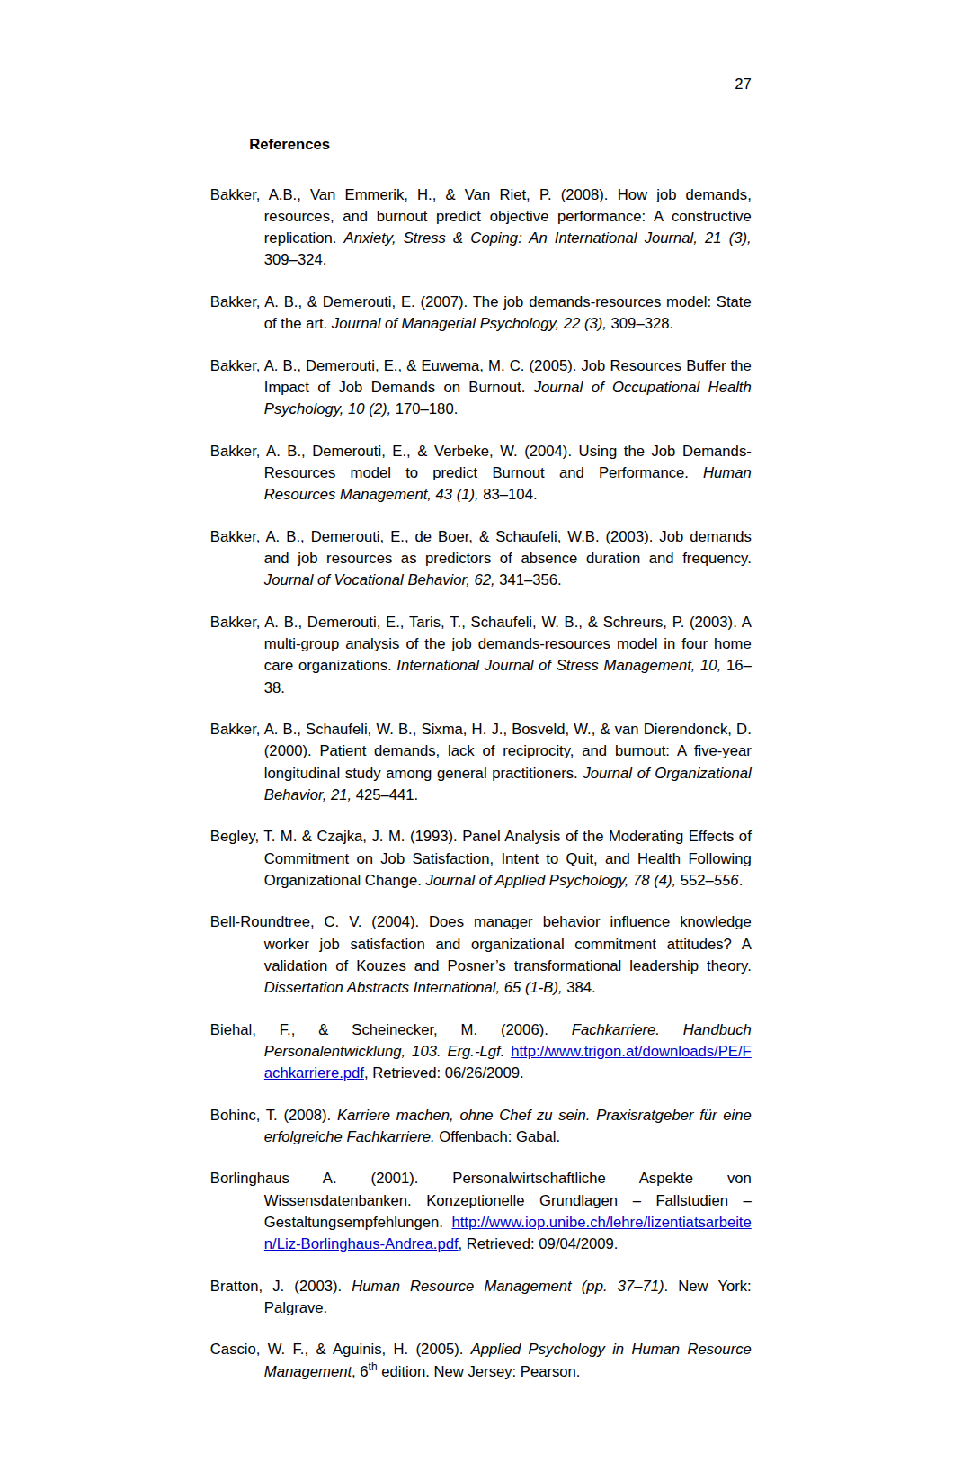27
References
Bakker, A.B., Van Emmerik, H., & Van Riet, P. (2008). How job demands, resources, and burnout predict objective performance: A constructive replication. Anxiety, Stress & Coping: An International Journal, 21 (3), 309–324.
Bakker, A. B., & Demerouti, E. (2007). The job demands-resources model: State of the art. Journal of Managerial Psychology, 22 (3), 309–328.
Bakker, A. B., Demerouti, E., & Euwema, M. C. (2005). Job Resources Buffer the Impact of Job Demands on Burnout. Journal of Occupational Health Psychology, 10 (2), 170–180.
Bakker, A. B., Demerouti, E., & Verbeke, W. (2004). Using the Job Demands-Resources model to predict Burnout and Performance. Human Resources Management, 43 (1), 83–104.
Bakker, A. B., Demerouti, E., de Boer, & Schaufeli, W.B. (2003). Job demands and job resources as predictors of absence duration and frequency. Journal of Vocational Behavior, 62, 341–356.
Bakker, A. B., Demerouti, E., Taris, T., Schaufeli, W. B., & Schreurs, P. (2003). A multi-group analysis of the job demands-resources model in four home care organizations. International Journal of Stress Management, 10, 16–38.
Bakker, A. B., Schaufeli, W. B., Sixma, H. J., Bosveld, W., & van Dierendonck, D. (2000). Patient demands, lack of reciprocity, and burnout: A five-year longitudinal study among general practitioners. Journal of Organizational Behavior, 21, 425–441.
Begley, T. M. & Czajka, J. M. (1993). Panel Analysis of the Moderating Effects of Commitment on Job Satisfaction, Intent to Quit, and Health Following Organizational Change. Journal of Applied Psychology, 78 (4), 552–556.
Bell-Roundtree, C. V. (2004). Does manager behavior influence knowledge worker job satisfaction and organizational commitment attitudes? A validation of Kouzes and Posner’s transformational leadership theory. Dissertation Abstracts International, 65 (1-B), 384.
Biehal, F., & Scheinecker, M. (2006). Fachkarriere. Handbuch Personalentwicklung, 103. Erg.-Lgf. http://www.trigon.at/downloads/PE/Fachkarriere.pdf, Retrieved: 06/26/2009.
Bohinc, T. (2008). Karriere machen, ohne Chef zu sein. Praxisratgeber für eine erfolgreiche Fachkarriere. Offenbach: Gabal.
Borlinghaus A. (2001). Personalwirtschaftliche Aspekte von Wissensdatenbanken. Konzeptionelle Grundlagen – Fallstudien – Gestaltungsempfehlungen. http://www.iop.unibe.ch/lehre/lizentiatsarbeiten/Liz-Borlinghaus-Andrea.pdf, Retrieved: 09/04/2009.
Bratton, J. (2003). Human Resource Management (pp. 37–71). New York: Palgrave.
Cascio, W. F., & Aguinis, H. (2005). Applied Psychology in Human Resource Management, 6th edition. New Jersey: Pearson.